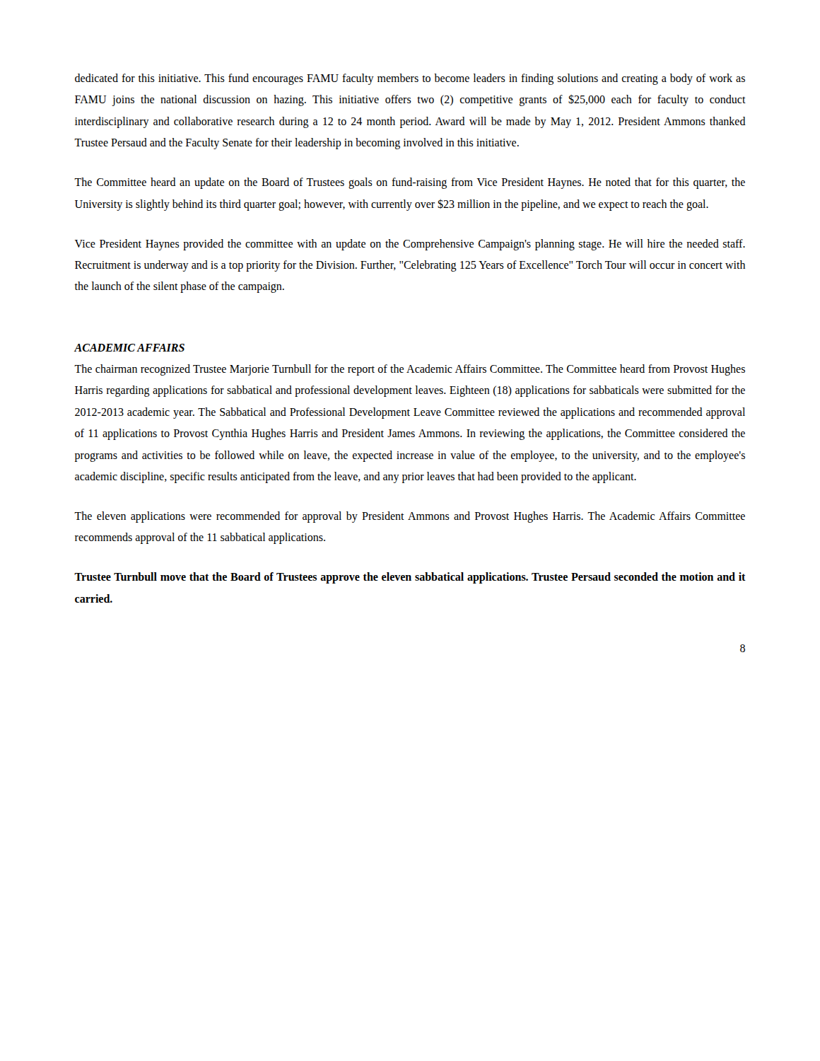dedicated for this initiative. This fund encourages FAMU faculty members to become leaders in finding solutions and creating a body of work as FAMU joins the national discussion on hazing. This initiative offers two (2) competitive grants of $25,000 each for faculty to conduct interdisciplinary and collaborative research during a 12 to 24 month period. Award will be made by May 1, 2012. President Ammons thanked Trustee Persaud and the Faculty Senate for their leadership in becoming involved in this initiative.
The Committee heard an update on the Board of Trustees goals on fund-raising from Vice President Haynes. He noted that for this quarter, the University is slightly behind its third quarter goal; however, with currently over $23 million in the pipeline, and we expect to reach the goal.
Vice President Haynes provided the committee with an update on the Comprehensive Campaign's planning stage. He will hire the needed staff. Recruitment is underway and is a top priority for the Division. Further, "Celebrating 125 Years of Excellence" Torch Tour will occur in concert with the launch of the silent phase of the campaign.
ACADEMIC AFFAIRS
The chairman recognized Trustee Marjorie Turnbull for the report of the Academic Affairs Committee. The Committee heard from Provost Hughes Harris regarding applications for sabbatical and professional development leaves. Eighteen (18) applications for sabbaticals were submitted for the 2012-2013 academic year. The Sabbatical and Professional Development Leave Committee reviewed the applications and recommended approval of 11 applications to Provost Cynthia Hughes Harris and President James Ammons. In reviewing the applications, the Committee considered the programs and activities to be followed while on leave, the expected increase in value of the employee, to the university, and to the employee's academic discipline, specific results anticipated from the leave, and any prior leaves that had been provided to the applicant.
The eleven applications were recommended for approval by President Ammons and Provost Hughes Harris. The Academic Affairs Committee recommends approval of the 11 sabbatical applications.
Trustee Turnbull move that the Board of Trustees approve the eleven sabbatical applications. Trustee Persaud seconded the motion and it carried.
8